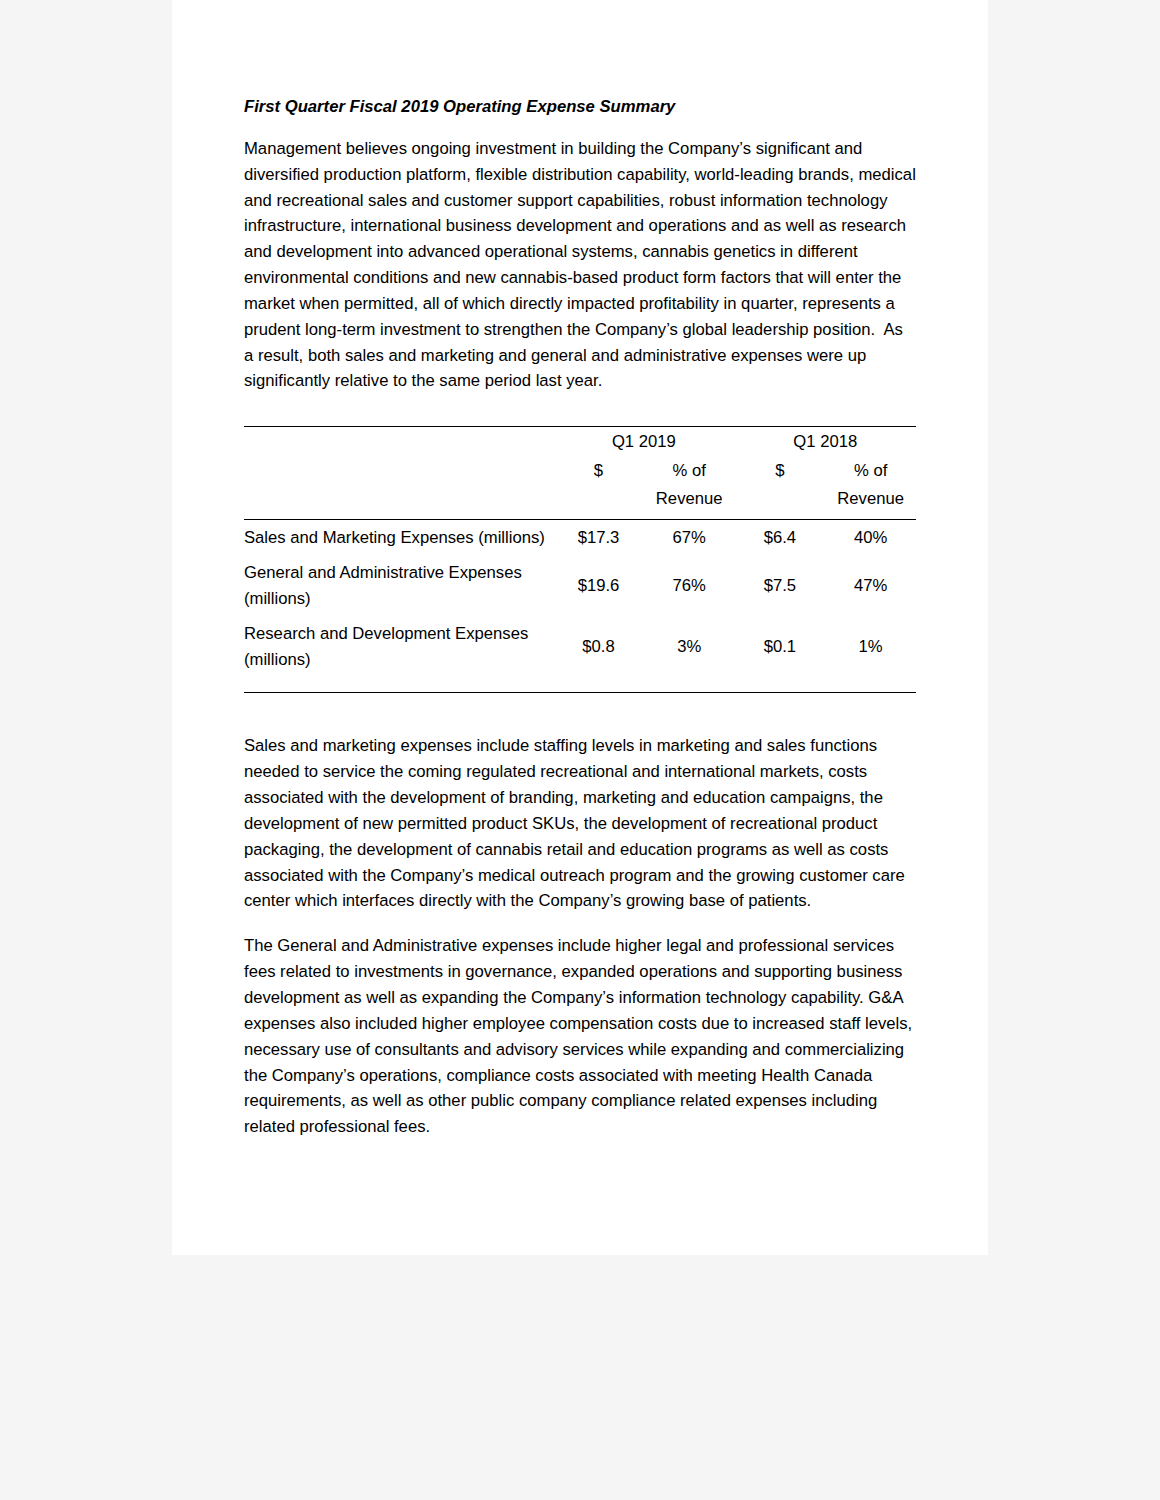First Quarter Fiscal 2019 Operating Expense Summary
Management believes ongoing investment in building the Company’s significant and diversified production platform, flexible distribution capability, world-leading brands, medical and recreational sales and customer support capabilities, robust information technology infrastructure, international business development and operations and as well as research and development into advanced operational systems, cannabis genetics in different environmental conditions and new cannabis-based product form factors that will enter the market when permitted, all of which directly impacted profitability in quarter, represents a prudent long-term investment to strengthen the Company’s global leadership position. As a result, both sales and marketing and general and administrative expenses were up significantly relative to the same period last year.
First Quarter Fiscal 2019 Operating Expense Summary
| | Q1 2019 | Q1 2018 |
| --- | --- | --- |
| | $ | % of | $ | % of |
| | | Revenue | | Revenue |
| Sales and Marketing Expenses (millions) | $17.3 | 67% | $6.4 | 40% |
| General and Administrative Expenses (millions) | $19.6 | 76% | $7.5 | 47% |
| Research and Development Expenses (millions) | $0.8 | 3% | $0.1 | 1% |
Sales and marketing expenses include staffing levels in marketing and sales functions needed to service the coming regulated recreational and international markets, costs associated with the development of branding, marketing and education campaigns, the development of new permitted product SKUs, the development of recreational product packaging, the development of cannabis retail and education programs as well as costs associated with the Company’s medical outreach program and the growing customer care center which interfaces directly with the Company’s growing base of patients.
The General and Administrative expenses include higher legal and professional services fees related to investments in governance, expanded operations and supporting business development as well as expanding the Company’s information technology capability. G&A expenses also included higher employee compensation costs due to increased staff levels, necessary use of consultants and advisory services while expanding and commercializing the Company’s operations, compliance costs associated with meeting Health Canada requirements, as well as other public company compliance related expenses including related professional fees.